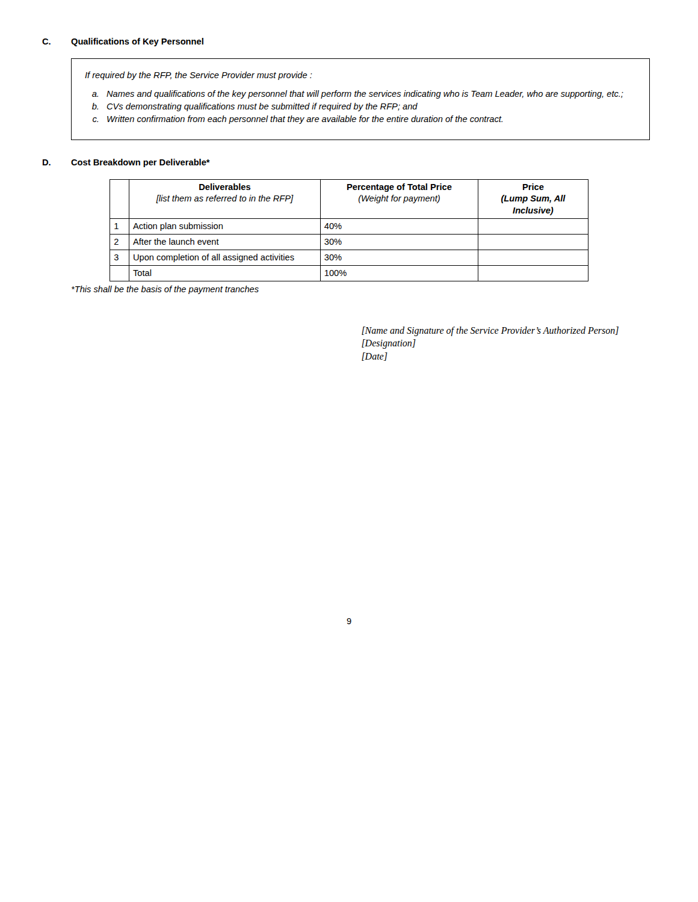C. Qualifications of Key Personnel
If required by the RFP, the Service Provider must provide :
Names and qualifications of the key personnel that will perform the services indicating who is Team Leader, who are supporting, etc.;
CVs demonstrating qualifications must be submitted if required by the RFP; and
Written confirmation from each personnel that they are available for the entire duration of the contract.
D. Cost Breakdown per Deliverable*
| | Deliverables [list them as referred to in the RFP] | Percentage of Total Price (Weight for payment) | Price (Lump Sum, All Inclusive) |
| --- | --- | --- | --- |
| 1 | Action plan submission | 40% | |
| 2 | After the launch event | 30% | |
| 3 | Upon completion of all assigned activities | 30% | |
| | Total | 100% | |
*This shall be the basis of the payment tranches
[Name and Signature of the Service Provider’s Authorized Person]
[Designation]
[Date]
9